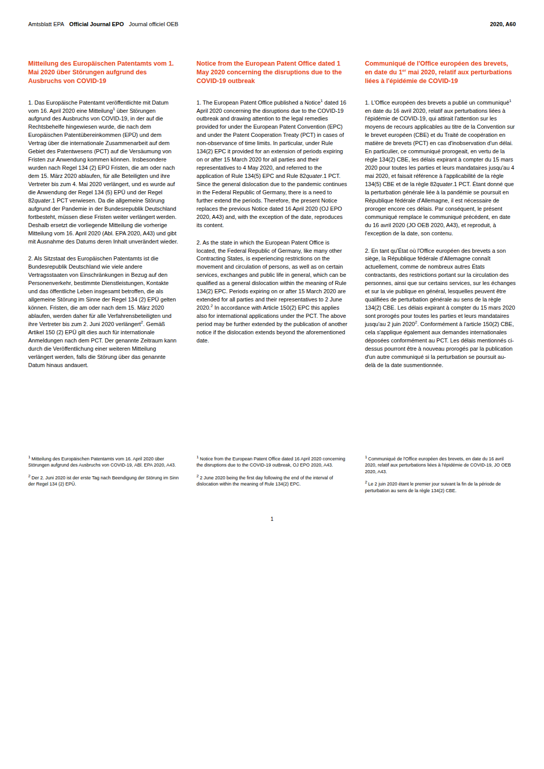Amtsblatt EPA Official Journal EPO Journal officiel OEB
2020, A60
Mitteilung des Europäischen Patentamts vom 1. Mai 2020 über Störungen aufgrund des Ausbruchs von COVID-19
1. Das Europäische Patentamt veröffentlichte mit Datum vom 16. April 2020 eine Mitteilung1 über Störungen aufgrund des Ausbruchs von COVID-19, in der auf die Rechtsbehelfe hingewiesen wurde, die nach dem Europäischen Patentübereinkommen (EPÜ) und dem Vertrag über die internationale Zusammenarbeit auf dem Gebiet des Patentwesens (PCT) auf die Versäumung von Fristen zur Anwendung kommen können. Insbesondere wurden nach Regel 134 (2) EPÜ Fristen, die am oder nach dem 15. März 2020 ablaufen, für alle Beteiligten und ihre Vertreter bis zum 4. Mai 2020 verlängert, und es wurde auf die Anwendung der Regel 134 (5) EPÜ und der Regel 82quater.1 PCT verwiesen. Da die allgemeine Störung aufgrund der Pandemie in der Bundesrepublik Deutschland fortbesteht, müssen diese Fristen weiter verlängert werden. Deshalb ersetzt die vorliegende Mitteilung die vorherige Mitteilung vom 16. April 2020 (Abl. EPA 2020, A43) und gibt mit Ausnahme des Datums deren Inhalt unverändert wieder.
2. Als Sitzstaat des Europäischen Patentamts ist die Bundesrepublik Deutschland wie viele andere Vertragsstaaten von Einschränkungen in Bezug auf den Personenverkehr, bestimmte Dienstleistungen, Kontakte und das öffentliche Leben insgesamt betroffen, die als allgemeine Störung im Sinne der Regel 134 (2) EPÜ gelten können. Fristen, die am oder nach dem 15. März 2020 ablaufen, werden daher für alle Verfahrensbeteiligten und ihre Vertreter bis zum 2. Juni 2020 verlängert2. Gemäß Artikel 150 (2) EPÜ gilt dies auch für internationale Anmeldungen nach dem PCT. Der genannte Zeitraum kann durch die Veröffentlichung einer weiteren Mitteilung verlängert werden, falls die Störung über das genannte Datum hinaus andauert.
Notice from the European Patent Office dated 1 May 2020 concerning the disruptions due to the COVID-19 outbreak
1. The European Patent Office published a Notice1 dated 16 April 2020 concerning the disruptions due to the COVID-19 outbreak and drawing attention to the legal remedies provided for under the European Patent Convention (EPC) and under the Patent Cooperation Treaty (PCT) in cases of non-observance of time limits. In particular, under Rule 134(2) EPC it provided for an extension of periods expiring on or after 15 March 2020 for all parties and their representatives to 4 May 2020, and referred to the application of Rule 134(5) EPC and Rule 82quater.1 PCT. Since the general dislocation due to the pandemic continues in the Federal Republic of Germany, there is a need to further extend the periods. Therefore, the present Notice replaces the previous Notice dated 16 April 2020 (OJ EPO 2020, A43) and, with the exception of the date, reproduces its content.
2. As the state in which the European Patent Office is located, the Federal Republic of Germany, like many other Contracting States, is experiencing restrictions on the movement and circulation of persons, as well as on certain services, exchanges and public life in general, which can be qualified as a general dislocation within the meaning of Rule 134(2) EPC. Periods expiring on or after 15 March 2020 are extended for all parties and their representatives to 2 June 2020.2 In accordance with Article 150(2) EPC this applies also for international applications under the PCT. The above period may be further extended by the publication of another notice if the dislocation extends beyond the aforementioned date.
Communiqué de l'Office européen des brevets, en date du 1er mai 2020, relatif aux perturbations liées à l'épidémie de COVID-19
1. L'Office européen des brevets a publié un communiqué1 en date du 16 avril 2020, relatif aux perturbations liées à l'épidémie de COVID-19, qui attirait l'attention sur les moyens de recours applicables au titre de la Convention sur le brevet européen (CBE) et du Traité de coopération en matière de brevets (PCT) en cas d'inobservation d'un délai. En particulier, ce communiqué prorogeait, en vertu de la règle 134(2) CBE, les délais expirant à compter du 15 mars 2020 pour toutes les parties et leurs mandataires jusqu'au 4 mai 2020, et faisait référence à l'applicabilité de la règle 134(5) CBE et de la règle 82quater.1 PCT. Étant donné que la perturbation générale liée à la pandémie se poursuit en République fédérale d'Allemagne, il est nécessaire de proroger encore ces délais. Par conséquent, le présent communiqué remplace le communiqué précédent, en date du 16 avril 2020 (JO OEB 2020, A43), et reproduit, à l'exception de la date, son contenu.
2. En tant qu'État où l'Office européen des brevets a son siège, la République fédérale d'Allemagne connaît actuellement, comme de nombreux autres États contractants, des restrictions portant sur la circulation des personnes, ainsi que sur certains services, sur les échanges et sur la vie publique en général, lesquelles peuvent être qualifiées de perturbation générale au sens de la règle 134(2) CBE. Les délais expirant à compter du 15 mars 2020 sont prorogés pour toutes les parties et leurs mandataires jusqu'au 2 juin 20202. Conformément à l'article 150(2) CBE, cela s'applique également aux demandes internationales déposées conformément au PCT. Les délais mentionnés ci-dessus pourront être à nouveau prorogés par la publication d'un autre communiqué si la perturbation se poursuit au-delà de la date susmentionnée.
1 Mitteilung des Europäischen Patentamts vom 16. April 2020 über Störungen aufgrund des Ausbruchs von COVID-19, ABl. EPA 2020, A43.
2 Der 2. Juni 2020 ist der erste Tag nach Beendigung der Störung im Sinn der Regel 134 (2) EPÜ.
1 Notice from the European Patent Office dated 16 April 2020 concerning the disruptions due to the COVID-19 outbreak, OJ EPO 2020, A43.
22 June 2020 being the first day following the end of the interval of dislocation within the meaning of Rule 134(2) EPC.
1 Communiqué de l'Office européen des brevets, en date du 16 avril 2020, relatif aux perturbations liées à l'épidémie de COVID-19, JO OEB 2020, A43.
2 Le 2 juin 2020 étant le premier jour suivant la fin de la période de perturbation au sens de la règle 134(2) CBE.
1